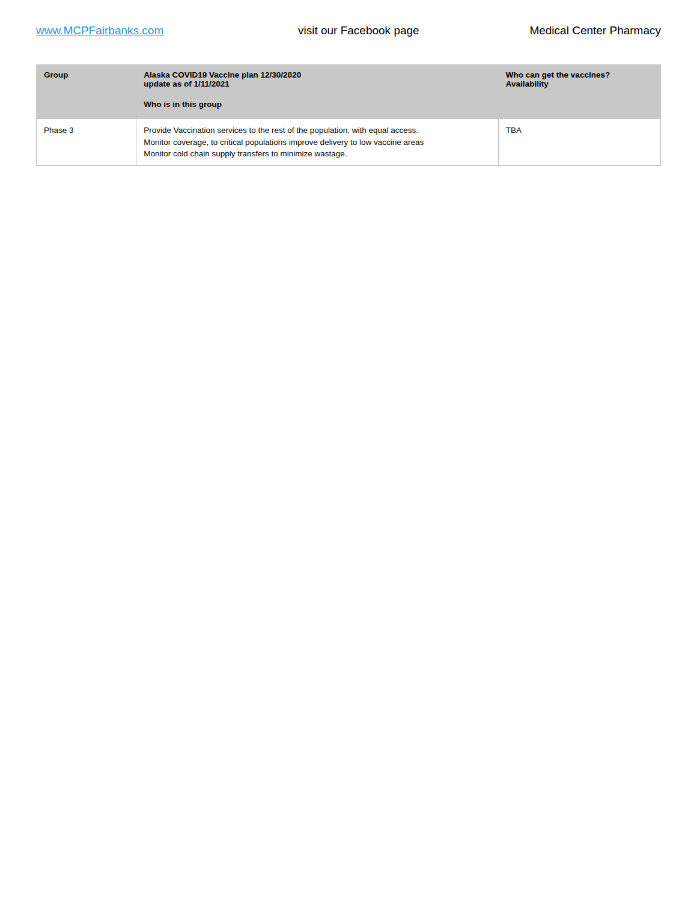www.MCPFairbanks.com
visit our Facebook page
Medical Center Pharmacy
| Group | Alaska COVID19 Vaccine plan 12/30/2020 update as of 1/11/2021 | Who can get the vaccines? Availability |
| | Who is in this group | |
| Phase 3 | Provide Vaccination services to the rest of the population, with equal access. Monitor coverage, to critical populations improve delivery to low vaccine areas Monitor cold chain supply transfers to minimize wastage. | TBA |